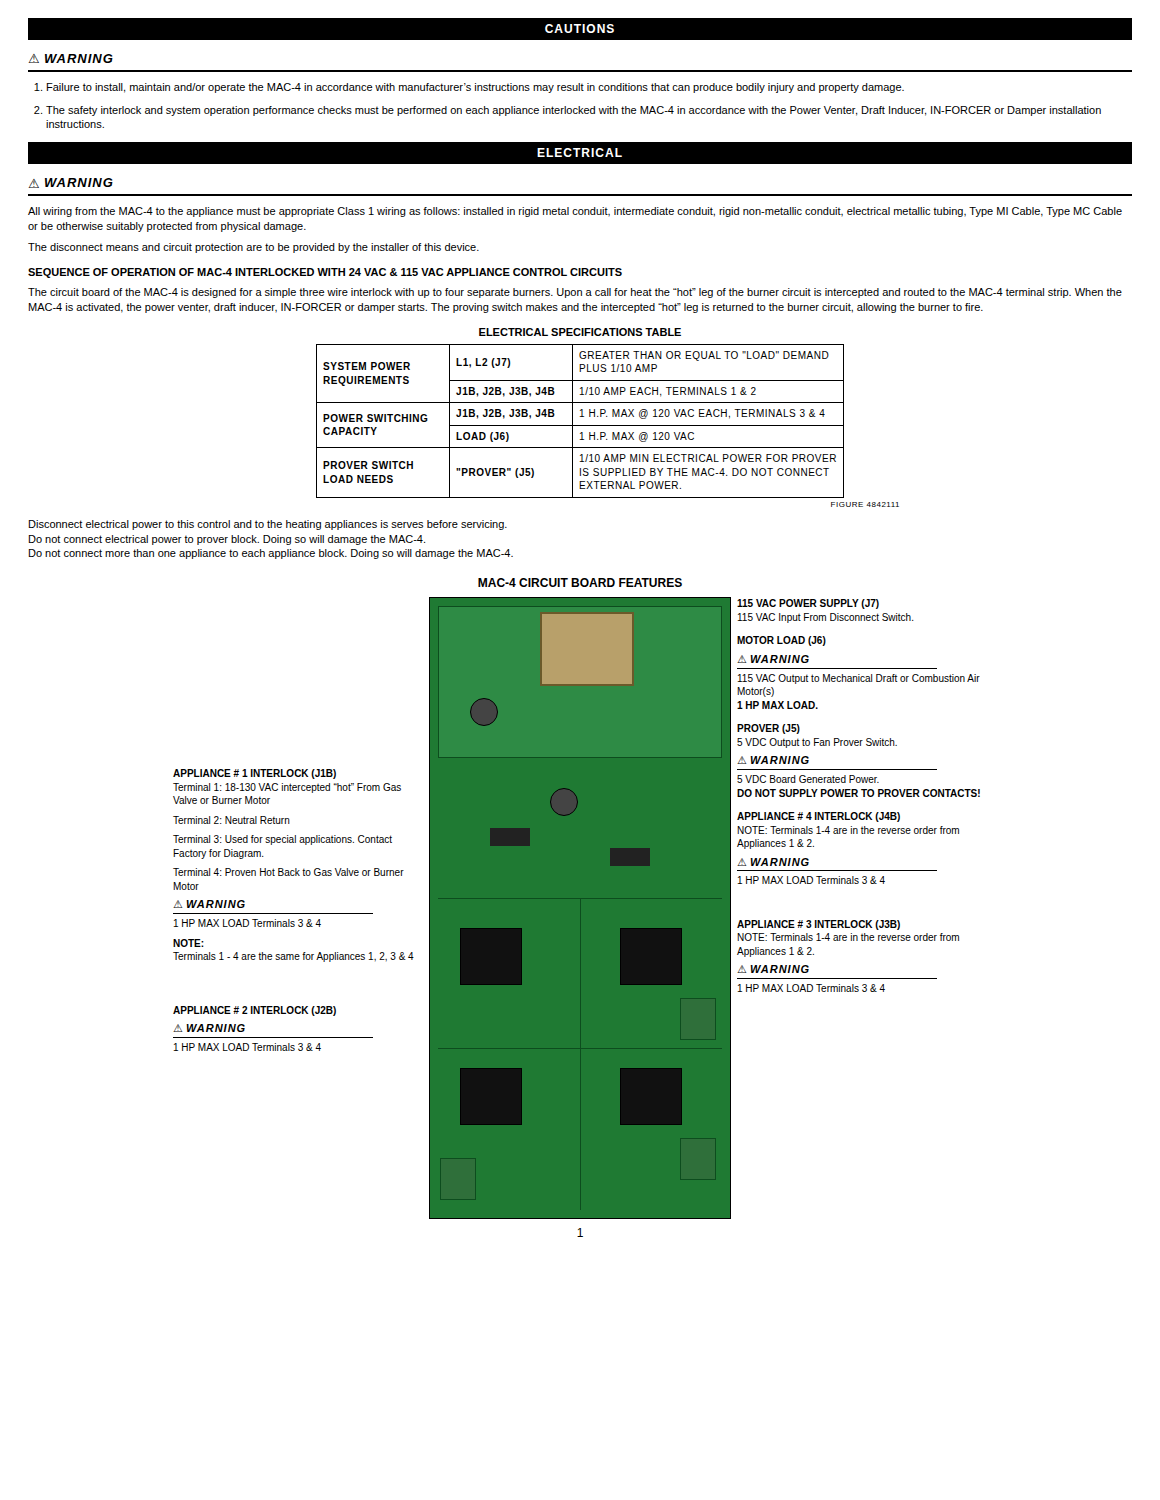CAUTIONS
⚠WARNING
Failure to install, maintain and/or operate the MAC-4 in accordance with manufacturer’s instructions may result in conditions that can produce bodily injury and property damage.
The safety interlock and system operation performance checks must be performed on each appliance interlocked with the MAC-4 in accordance with the Power Venter, Draft Inducer, IN-FORCER or Damper installation instructions.
ELECTRICAL
⚠WARNING
All wiring from the MAC-4 to the appliance must be appropriate Class 1 wiring as follows: installed in rigid metal conduit, intermediate conduit, rigid non-metallic conduit, electrical metallic tubing, Type MI Cable, Type MC Cable or be otherwise suitably protected from physical damage.
The disconnect means and circuit protection are to be provided by the installer of this device.
SEQUENCE OF OPERATION OF MAC-4 INTERLOCKED WITH 24 VAC & 115 VAC APPLIANCE CONTROL CIRCUITS
The circuit board of the MAC-4 is designed for a simple three wire interlock with up to four separate burners. Upon a call for heat the “hot” leg of the burner circuit is intercepted and routed to the MAC-4 terminal strip. When the MAC-4 is activated, the power venter, draft inducer, IN-FORCER or damper starts. The proving switch makes and the intercepted “hot” leg is returned to the burner circuit, allowing the burner to fire.
ELECTRICAL SPECIFICATIONS TABLE
| SYSTEM POWER REQUIREMENTS | L1, L2 (J7) | GREATER THAN OR EQUAL TO "LOAD" DEMAND PLUS 1/10 AMP |
| J1B, J2B, J3B, J4B | 1/10 AMP EACH, TERMINALS 1 & 2 |
| POWER SWITCHING CAPACITY | J1B, J2B, J3B, J4B | 1 H.P. MAX @ 120 VAC EACH, TERMINALS 3 & 4 |
| LOAD (J6) | 1 H.P. MAX @ 120 VAC |
| PROVER SWITCH LOAD NEEDS | "PROVER" (J5) | 1/10 AMP MIN ELECTRICAL POWER FOR PROVER IS SUPPLIED BY THE MAC-4. DO NOT CONNECT EXTERNAL POWER. |
FIGURE 4842111
Disconnect electrical power to this control and to the heating appliances is serves before servicing.
Do not connect electrical power to prover block. Doing so will damage the MAC-4.
Do not connect more than one appliance to each appliance block. Doing so will damage the MAC-4.
MAC-4 CIRCUIT BOARD FEATURES
APPLIANCE # 1 INTERLOCK (J1B)
Terminal 1: 18-130 VAC intercepted “hot” From Gas Valve or Burner Motor
Terminal 2: Neutral Return
Terminal 3: Used for special applications. Contact Factory for Diagram.
Terminal 4: Proven Hot Back to Gas Valve or Burner Motor
⚠WARNING
1 HP MAX LOAD Terminals 3 & 4
NOTE:
Terminals 1 - 4 are the same for Appliances 1, 2, 3 & 4
APPLIANCE # 2 INTERLOCK (J2B)
⚠WARNING
1 HP MAX LOAD Terminals 3 & 4
115 VAC POWER SUPPLY (J7)
115 VAC Input From Disconnect Switch.
MOTOR LOAD (J6)
⚠WARNING
115 VAC Output to Mechanical Draft or Combustion Air Motor(s)
1 HP MAX LOAD.
PROVER (J5)
5 VDC Output to Fan Prover Switch.
⚠WARNING
5 VDC Board Generated Power.
DO NOT SUPPLY POWER TO PROVER CONTACTS!
APPLIANCE # 4 INTERLOCK (J4B)
NOTE: Terminals 1-4 are in the reverse order from Appliances 1 & 2.
⚠WARNING
1 HP MAX LOAD Terminals 3 & 4
APPLIANCE # 3 INTERLOCK (J3B)
NOTE: Terminals 1-4 are in the reverse order from Appliances 1 & 2.
⚠WARNING
1 HP MAX LOAD Terminals 3 & 4
1